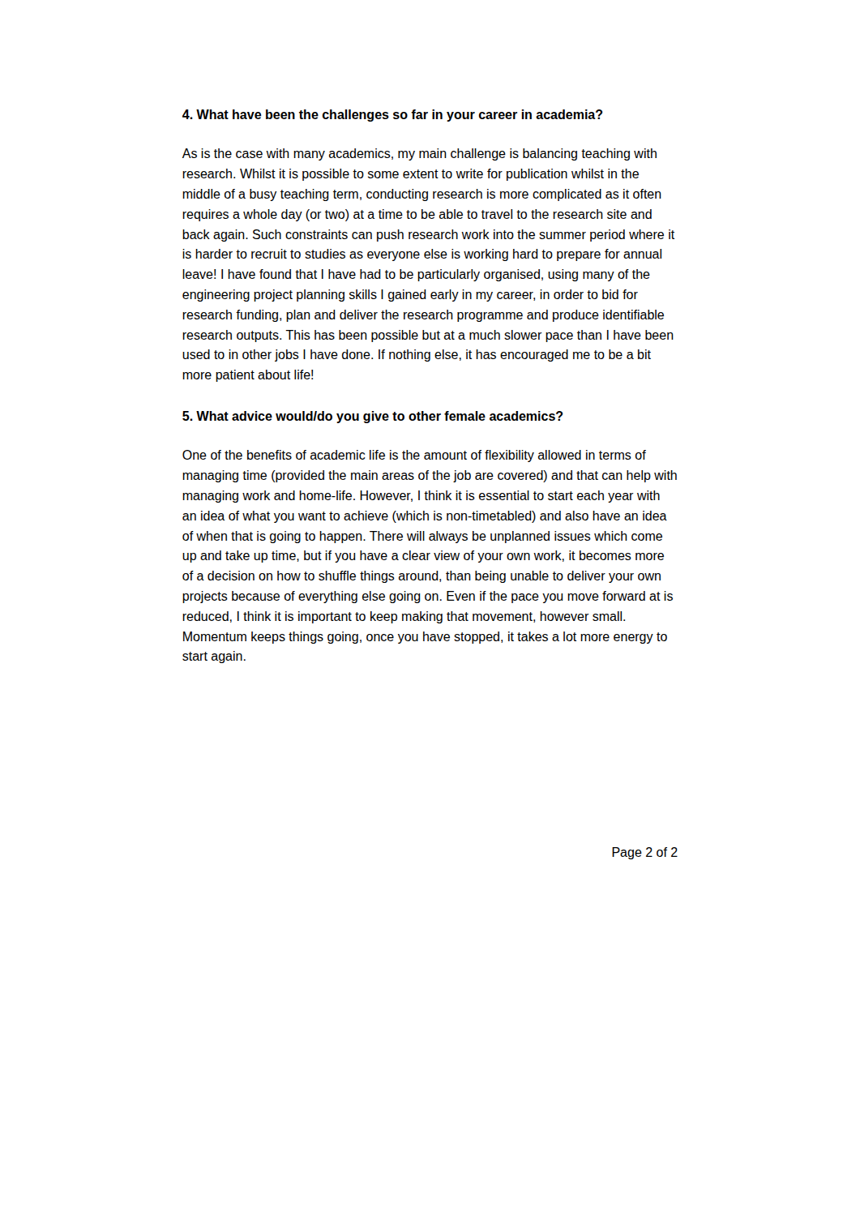4. What have been the challenges so far in your career in academia?
As is the case with many academics, my main challenge is balancing teaching with research. Whilst it is possible to some extent to write for publication whilst in the middle of a busy teaching term, conducting research is more complicated as it often requires a whole day (or two) at a time to be able to travel to the research site and back again. Such constraints can push research work into the summer period where it is harder to recruit to studies as everyone else is working hard to prepare for annual leave! I have found that I have had to be particularly organised, using many of the engineering project planning skills I gained early in my career, in order to bid for research funding, plan and deliver the research programme and produce identifiable research outputs. This has been possible but at a much slower pace than I have been used to in other jobs I have done. If nothing else, it has encouraged me to be a bit more patient about life!
5. What advice would/do you give to other female academics?
One of the benefits of academic life is the amount of flexibility allowed in terms of managing time (provided the main areas of the job are covered) and that can help with managing work and home-life. However, I think it is essential to start each year with an idea of what you want to achieve (which is non-timetabled) and also have an idea of when that is going to happen. There will always be unplanned issues which come up and take up time, but if you have a clear view of your own work, it becomes more of a decision on how to shuffle things around, than being unable to deliver your own projects because of everything else going on. Even if the pace you move forward at is reduced, I think it is important to keep making that movement, however small. Momentum keeps things going, once you have stopped, it takes a lot more energy to start again.
Page 2 of 2